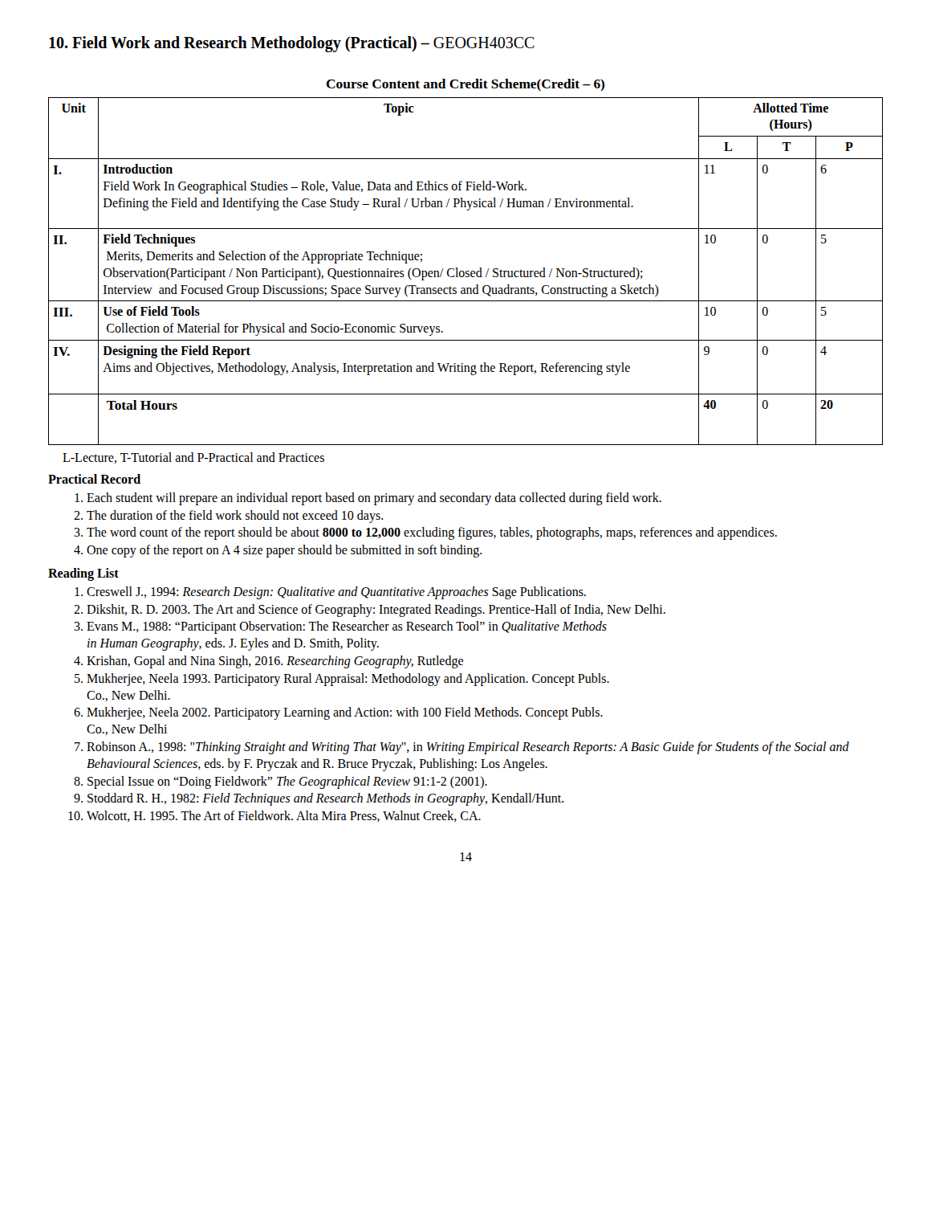10. Field Work and Research Methodology (Practical) – GEOGH403CC
Course Content and Credit Scheme(Credit – 6)
| Unit | Topic | Allotted Time (Hours) |
| --- | --- | --- |
| L | T | P |
| I. | Introduction Field Work In Geographical Studies – Role, Value, Data and Ethics of Field-Work. Defining the Field and Identifying the Case Study – Rural / Urban / Physical / Human / Environmental. | 11 | 0 | 6 |
| II. | Field Techniques Merits, Demerits and Selection of the Appropriate Technique; Observation(Participant / Non Participant), Questionnaires (Open/ Closed / Structured / Non-Structured); Interview and Focused Group Discussions; Space Survey (Transects and Quadrants, Constructing a Sketch) | 10 | 0 | 5 |
| III. | Use of Field Tools Collection of Material for Physical and Socio-Economic Surveys. | 10 | 0 | 5 |
| IV. | Designing the Field Report Aims and Objectives, Methodology, Analysis, Interpretation and Writing the Report, Referencing style | 9 | 0 | 4 |
| | Total Hours | 40 | 0 | 20 |
L-Lecture, T-Tutorial and P-Practical and Practices
Practical Record
Each student will prepare an individual report based on primary and secondary data collected during field work.
The duration of the field work should not exceed 10 days.
The word count of the report should be about 8000 to 12,000 excluding figures, tables, photographs, maps, references and appendices.
One copy of the report on A 4 size paper should be submitted in soft binding.
Reading List
Creswell J., 1994: Research Design: Qualitative and Quantitative Approaches Sage Publications.
Dikshit, R. D. 2003. The Art and Science of Geography: Integrated Readings. Prentice-Hall of India, New Delhi.
Evans M., 1988: “Participant Observation: The Researcher as Research Tool” in Qualitative Methods
in Human Geography, eds. J. Eyles and D. Smith, Polity.
Krishan, Gopal and Nina Singh, 2016. Researching Geography, Rutledge
Mukherjee, Neela 1993. Participatory Rural Appraisal: Methodology and Application. Concept Publs.
Co., New Delhi.
Mukherjee, Neela 2002. Participatory Learning and Action: with 100 Field Methods. Concept Publs.
Co., New Delhi
Robinson A., 1998: "Thinking Straight and Writing That Way", in Writing Empirical Research Reports: A Basic Guide for Students of the Social and Behavioural Sciences, eds. by F. Pryczak and R. Bruce Pryczak, Publishing: Los Angeles.
Special Issue on “Doing Fieldwork” The Geographical Review 91:1-2 (2001).
Stoddard R. H., 1982: Field Techniques and Research Methods in Geography, Kendall/Hunt.
Wolcott, H. 1995. The Art of Fieldwork. Alta Mira Press, Walnut Creek, CA.
14